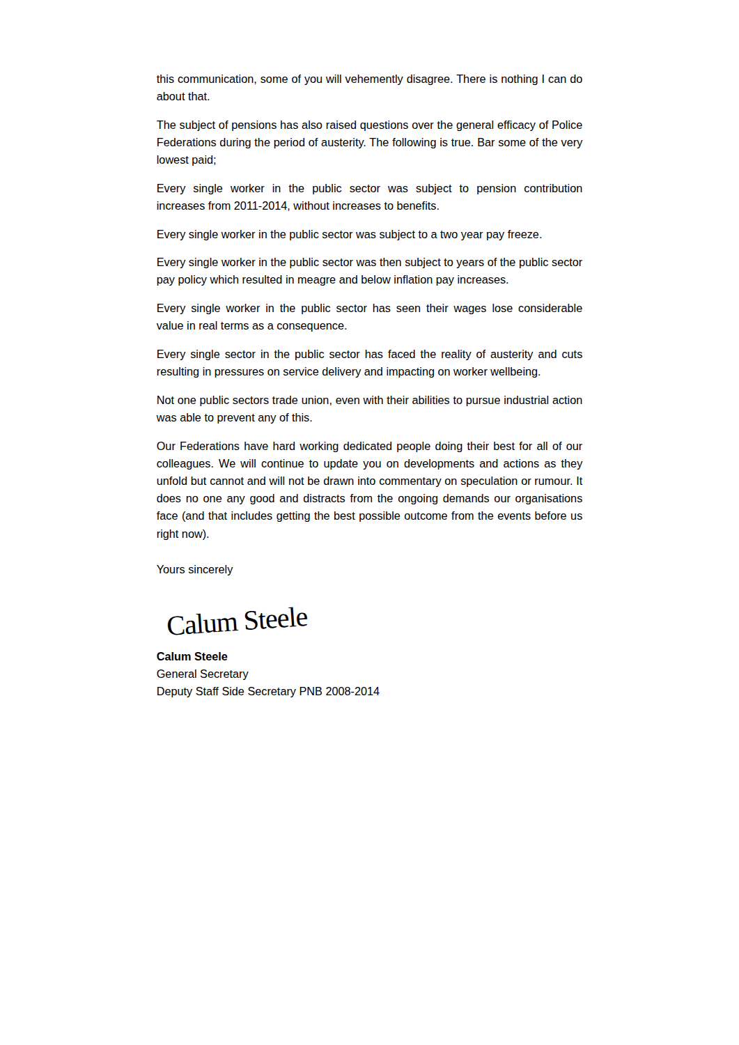this communication, some of you will vehemently disagree. There is nothing I can do about that.
The subject of pensions has also raised questions over the general efficacy of Police Federations during the period of austerity. The following is true. Bar some of the very lowest paid;
Every single worker in the public sector was subject to pension contribution increases from 2011-2014, without increases to benefits.
Every single worker in the public sector was subject to a two year pay freeze.
Every single worker in the public sector was then subject to years of the public sector pay policy which resulted in meagre and below inflation pay increases.
Every single worker in the public sector has seen their wages lose considerable value in real terms as a consequence.
Every single sector in the public sector has faced the reality of austerity and cuts resulting in pressures on service delivery and impacting on worker wellbeing.
Not one public sectors trade union, even with their abilities to pursue industrial action was able to prevent any of this.
Our Federations have hard working dedicated people doing their best for all of our colleagues. We will continue to update you on developments and actions as they unfold but cannot and will not be drawn into commentary on speculation or rumour. It does no one any good and distracts from the ongoing demands our organisations face (and that includes getting the best possible outcome from the events before us right now).
Yours sincerely
Calum Steele
Calum Steele
General Secretary
Deputy Staff Side Secretary PNB 2008-2014